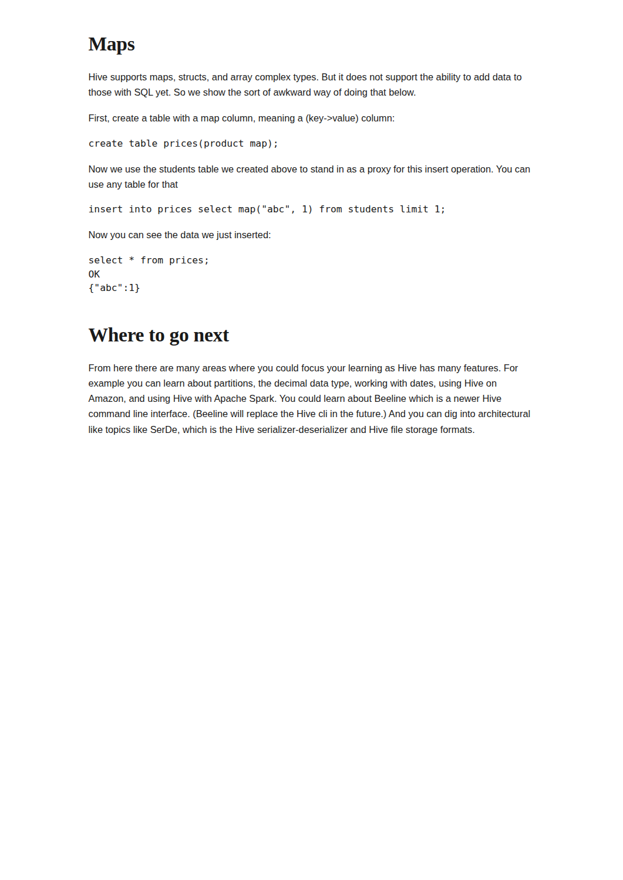Maps
Hive supports maps, structs, and array complex types. But it does not support the ability to add data to those with SQL yet. So we show the sort of awkward way of doing that below.
First, create a table with a map column, meaning a (key->value) column:
create table prices(product map);
Now we use the students table we created above to stand in as a proxy for this insert operation. You can use any table for that
insert into prices select map("abc", 1) from students limit 1;
Now you can see the data we just inserted:
select * from prices;
OK
{"abc":1}
Where to go next
From here there are many areas where you could focus your learning as Hive has many features. For example you can learn about partitions, the decimal data type, working with dates, using Hive on Amazon, and using Hive with Apache Spark. You could learn about Beeline which is a newer Hive command line interface. (Beeline will replace the Hive cli in the future.) And you can dig into architectural like topics like SerDe, which is the Hive serializer-deserializer and Hive file storage formats.